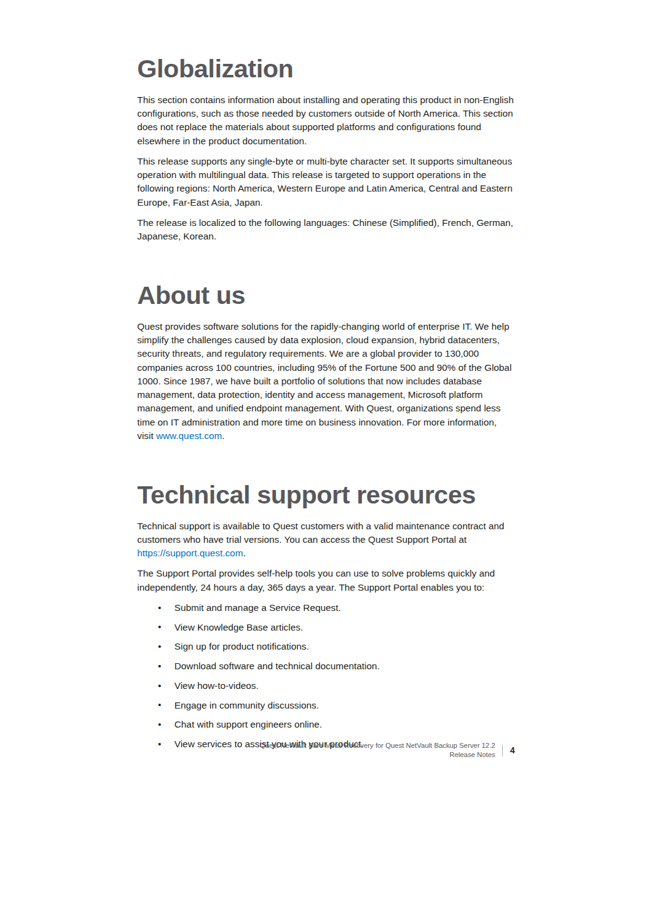Globalization
This section contains information about installing and operating this product in non-English configurations, such as those needed by customers outside of North America. This section does not replace the materials about supported platforms and configurations found elsewhere in the product documentation.
This release supports any single-byte or multi-byte character set. It supports simultaneous operation with multilingual data. This release is targeted to support operations in the following regions: North America, Western Europe and Latin America, Central and Eastern Europe, Far-East Asia, Japan.
The release is localized to the following languages: Chinese (Simplified), French, German, Japanese, Korean.
About us
Quest provides software solutions for the rapidly-changing world of enterprise IT. We help simplify the challenges caused by data explosion, cloud expansion, hybrid datacenters, security threats, and regulatory requirements. We are a global provider to 130,000 companies across 100 countries, including 95% of the Fortune 500 and 90% of the Global 1000. Since 1987, we have built a portfolio of solutions that now includes database management, data protection, identity and access management, Microsoft platform management, and unified endpoint management. With Quest, organizations spend less time on IT administration and more time on business innovation. For more information, visit www.quest.com.
Technical support resources
Technical support is available to Quest customers with a valid maintenance contract and customers who have trial versions. You can access the Quest Support Portal at https://support.quest.com.
The Support Portal provides self-help tools you can use to solve problems quickly and independently, 24 hours a day, 365 days a year. The Support Portal enables you to:
Submit and manage a Service Request.
View Knowledge Base articles.
Sign up for product notifications.
Download software and technical documentation.
View how-to-videos.
Engage in community discussions.
Chat with support engineers online.
View services to assist you with your product.
Quest NetVault Bare Metal Recovery for Quest NetVault Backup Server 12.2
Release Notes 4